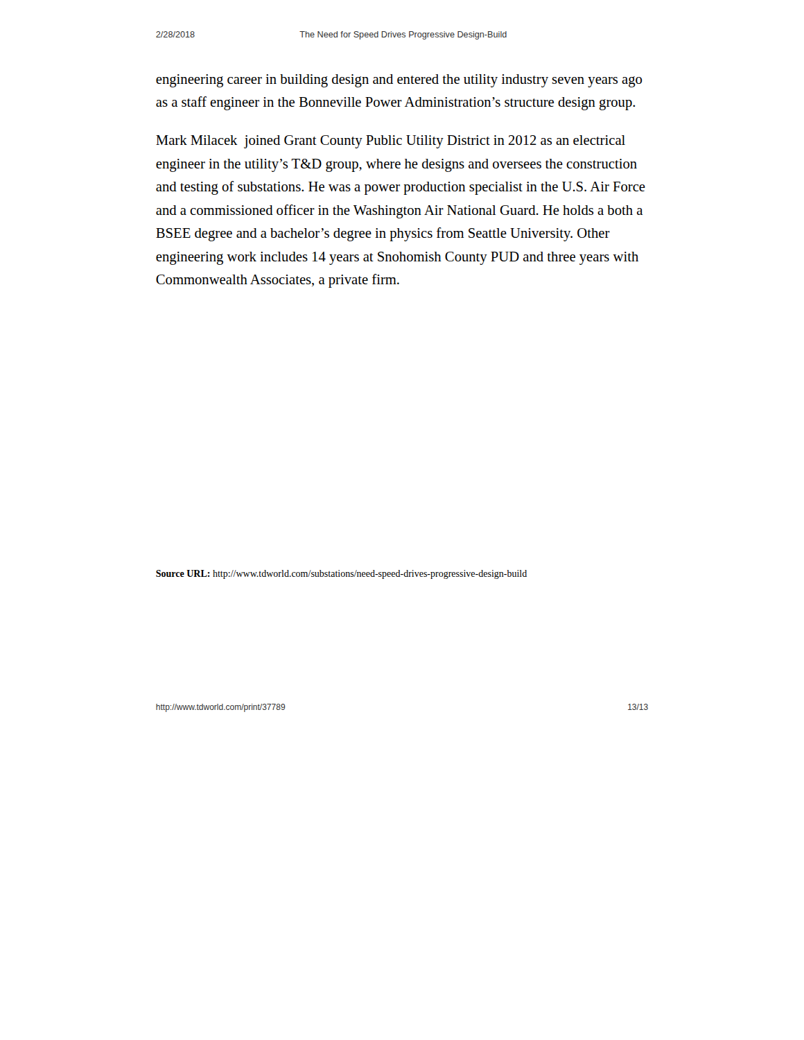2/28/2018
The Need for Speed Drives Progressive Design-Build
engineering career in building design and entered the utility industry seven years ago as a staff engineer in the Bonneville Power Administration’s structure design group.
Mark Milacek joined Grant County Public Utility District in 2012 as an electrical engineer in the utility’s T&D group, where he designs and oversees the construction and testing of substations. He was a power production specialist in the U.S. Air Force and a commissioned officer in the Washington Air National Guard. He holds a both a BSEE degree and a bachelor’s degree in physics from Seattle University. Other engineering work includes 14 years at Snohomish County PUD and three years with Commonwealth Associates, a private firm.
Source URL: http://www.tdworld.com/substations/need-speed-drives-progressive-design-build
http://www.tdworld.com/print/37789
13/13